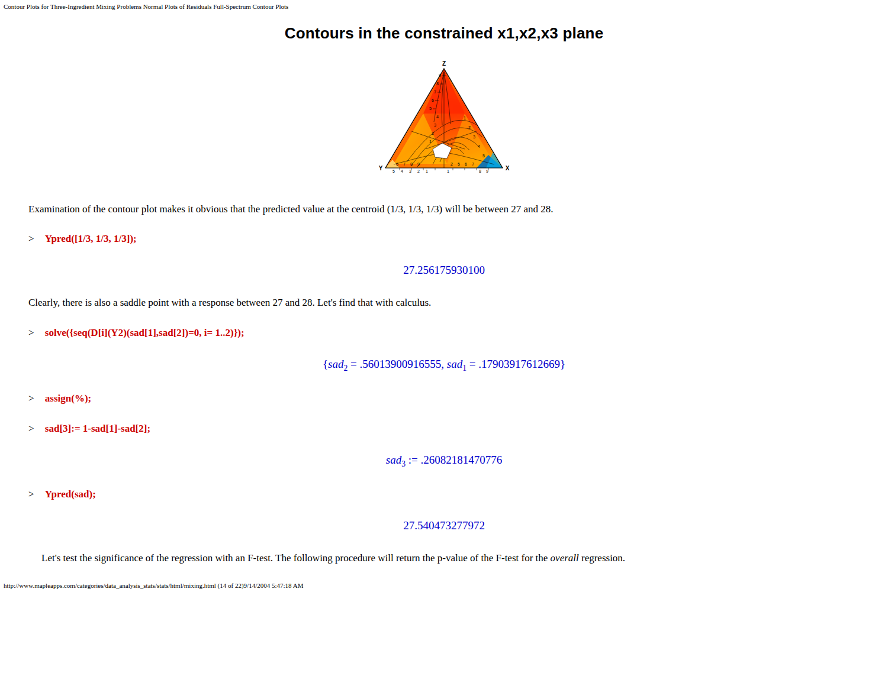Contour Plots for Three-Ingredient Mixing Problems Normal Plots of Residuals Full-Spectrum Contour Plots
Contours in the constrained x1,x2,x3 plane
Z X Y 9 8 7 6 5 4 3 2 1 1 2 3 4 5 2 1 5 6 7 8 9 6 7 8 9 5 4 3 2 1
Examination of the contour plot makes it obvious that the predicted value at the centroid (1/3, 1/3, 1/3) will be between 27 and 28.
> Ypred([1/3, 1/3, 1/3]);
27.256175930100
Clearly, there is also a saddle point with a response between 27 and 28. Let's find that with calculus.
> solve({seq(D[i](Y2)(sad[1],sad[2])=0, i= 1..2)});
{sad2 = .56013900916555, sad1 = .17903917612669}
> assign(%);
> sad[3]:= 1-sad[1]-sad[2];
sad3 := .26082181470776
> Ypred(sad);
27.540473277972
Let's test the significance of the regression with an F-test. The following procedure will return the p-value of the F-test for the overall regression.
http://www.mapleapps.com/categories/data_analysis_stats/stats/html/mixing.html (14 of 22)9/14/2004 5:47:18 AM